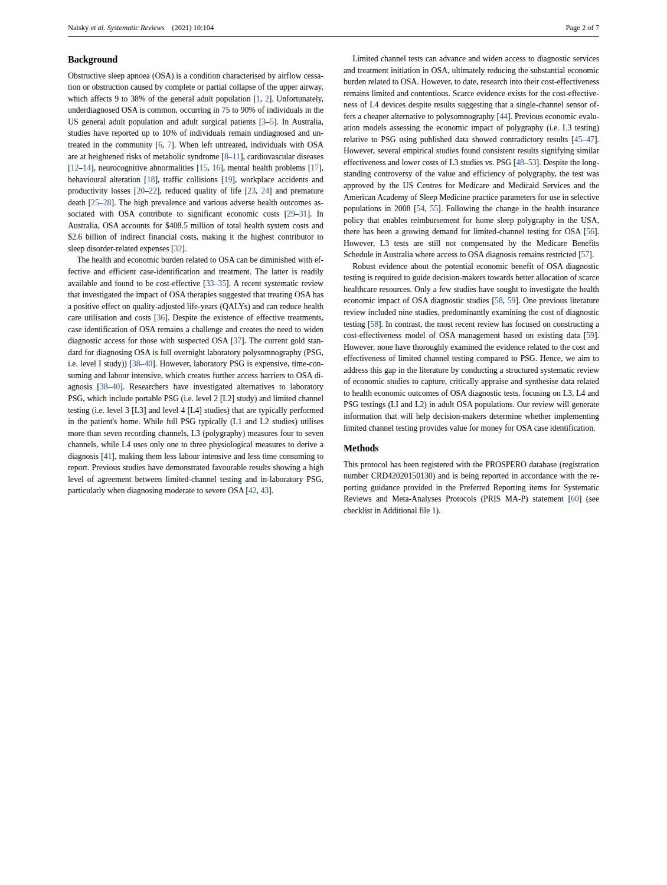Natsky et al. Systematic Reviews (2021) 10:104
Page 2 of 7
Background
Obstructive sleep apnoea (OSA) is a condition characterised by airflow cessation or obstruction caused by complete or partial collapse of the upper airway, which affects 9 to 38% of the general adult population [1, 2]. Unfortunately, underdiagnosed OSA is common, occurring in 75 to 90% of individuals in the US general adult population and adult surgical patients [3–5]. In Australia, studies have reported up to 10% of individuals remain undiagnosed and untreated in the community [6, 7]. When left untreated, individuals with OSA are at heightened risks of metabolic syndrome [8–11], cardiovascular diseases [12–14], neurocognitive abnormalities [15, 16], mental health problems [17], behavioural alteration [18], traffic collisions [19], workplace accidents and productivity losses [20–22], reduced quality of life [23, 24] and premature death [25–28]. The high prevalence and various adverse health outcomes associated with OSA contribute to significant economic costs [29–31]. In Australia, OSA accounts for $408.5 million of total health system costs and $2.6 billion of indirect financial costs, making it the highest contributor to sleep disorder-related expenses [32].
The health and economic burden related to OSA can be diminished with effective and efficient case-identification and treatment. The latter is readily available and found to be cost-effective [33–35]. A recent systematic review that investigated the impact of OSA therapies suggested that treating OSA has a positive effect on quality-adjusted life-years (QALYs) and can reduce health care utilisation and costs [36]. Despite the existence of effective treatments, case identification of OSA remains a challenge and creates the need to widen diagnostic access for those with suspected OSA [37]. The current gold standard for diagnosing OSA is full overnight laboratory polysomnography (PSG, i.e. level I study)) [38–40]. However, laboratory PSG is expensive, time-consuming and labour intensive, which creates further access barriers to OSA diagnosis [38–40]. Researchers have investigated alternatives to laboratory PSG, which include portable PSG (i.e. level 2 [L2] study) and limited channel testing (i.e. level 3 [L3] and level 4 [L4] studies) that are typically performed in the patient's home. While full PSG typically (L1 and L2 studies) utilises more than seven recording channels, L3 (polygraphy) measures four to seven channels, while L4 uses only one to three physiological measures to derive a diagnosis [41], making them less labour intensive and less time consuming to report. Previous studies have demonstrated favourable results showing a high level of agreement between limited-channel testing and in-laboratory PSG, particularly when diagnosing moderate to severe OSA [42, 43].
Limited channel tests can advance and widen access to diagnostic services and treatment initiation in OSA, ultimately reducing the substantial economic burden related to OSA. However, to date, research into their cost-effectiveness remains limited and contentious. Scarce evidence exists for the cost-effectiveness of L4 devices despite results suggesting that a single-channel sensor offers a cheaper alternative to polysomnography [44]. Previous economic evaluation models assessing the economic impact of polygraphy (i.e. L3 testing) relative to PSG using published data showed contradictory results [45–47]. However, several empirical studies found consistent results signifying similar effectiveness and lower costs of L3 studies vs. PSG [48–53]. Despite the long-standing controversy of the value and efficiency of polygraphy, the test was approved by the US Centres for Medicare and Medicaid Services and the American Academy of Sleep Medicine practice parameters for use in selective populations in 2008 [54, 55]. Following the change in the health insurance policy that enables reimbursement for home sleep polygraphy in the USA, there has been a growing demand for limited-channel testing for OSA [56]. However, L3 tests are still not compensated by the Medicare Benefits Schedule in Australia where access to OSA diagnosis remains restricted [57].
Robust evidence about the potential economic benefit of OSA diagnostic testing is required to guide decision-makers towards better allocation of scarce healthcare resources. Only a few studies have sought to investigate the health economic impact of OSA diagnostic studies [58, 59]. One previous literature review included nine studies, predominantly examining the cost of diagnostic testing [58]. In contrast, the most recent review has focused on constructing a cost-effectiveness model of OSA management based on existing data [59]. However, none have thoroughly examined the evidence related to the cost and effectiveness of limited channel testing compared to PSG. Hence, we aim to address this gap in the literature by conducting a structured systematic review of economic studies to capture, critically appraise and synthesise data related to health economic outcomes of OSA diagnostic tests, focusing on L3, L4 and PSG testings (LI and L2) in adult OSA populations. Our review will generate information that will help decision-makers determine whether implementing limited channel testing provides value for money for OSA case identification.
Methods
This protocol has been registered with the PROSPERO database (registration number CRD42020150130) and is being reported in accordance with the reporting guidance provided in the Preferred Reporting items for Systematic Reviews and Meta-Analyses Protocols (PRIS MA-P) statement [60] (see checklist in Additional file 1).